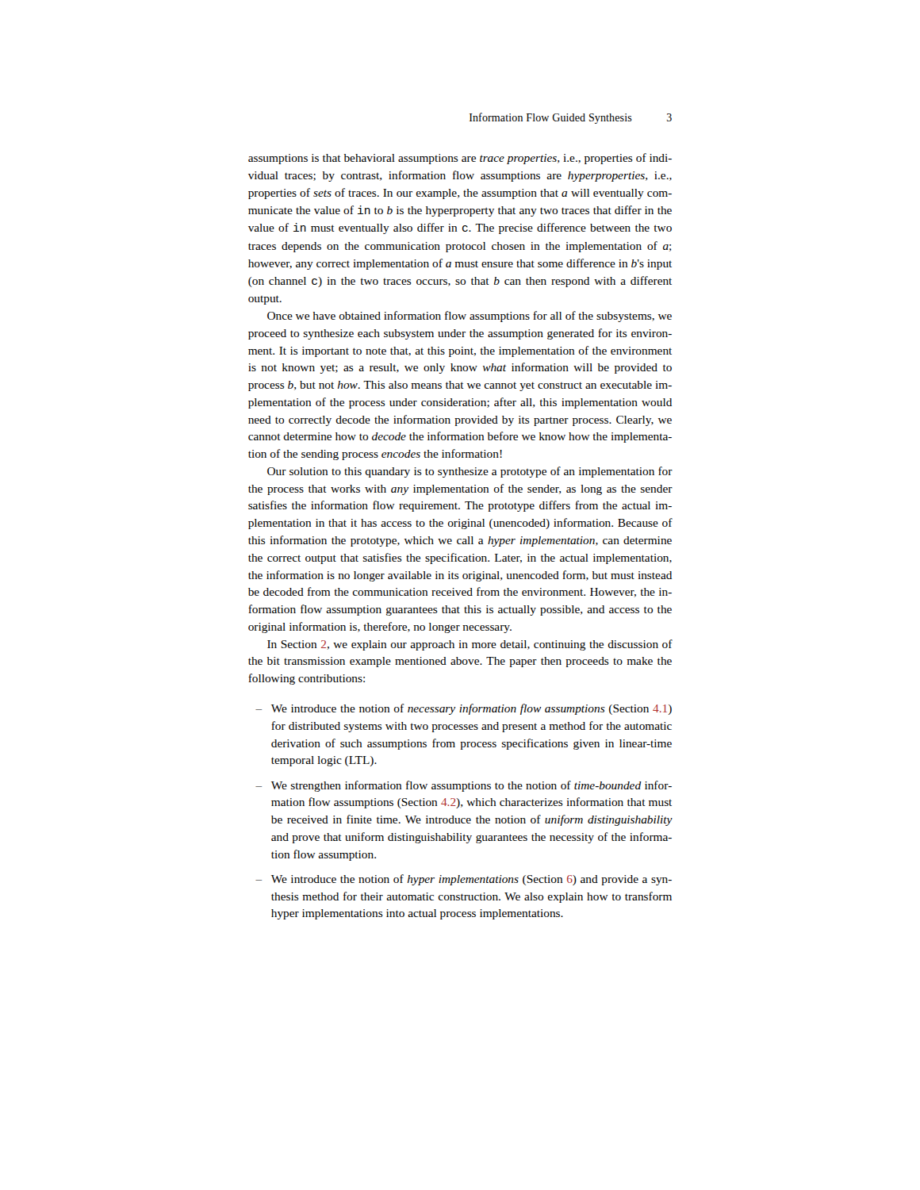Information Flow Guided Synthesis 3
assumptions is that behavioral assumptions are trace properties, i.e., properties of individual traces; by contrast, information flow assumptions are hyperproperties, i.e., properties of sets of traces. In our example, the assumption that a will eventually communicate the value of in to b is the hyperproperty that any two traces that differ in the value of in must eventually also differ in c. The precise difference between the two traces depends on the communication protocol chosen in the implementation of a; however, any correct implementation of a must ensure that some difference in b's input (on channel c) in the two traces occurs, so that b can then respond with a different output.
Once we have obtained information flow assumptions for all of the subsystems, we proceed to synthesize each subsystem under the assumption generated for its environment. It is important to note that, at this point, the implementation of the environment is not known yet; as a result, we only know what information will be provided to process b, but not how. This also means that we cannot yet construct an executable implementation of the process under consideration; after all, this implementation would need to correctly decode the information provided by its partner process. Clearly, we cannot determine how to decode the information before we know how the implementation of the sending process encodes the information!
Our solution to this quandary is to synthesize a prototype of an implementation for the process that works with any implementation of the sender, as long as the sender satisfies the information flow requirement. The prototype differs from the actual implementation in that it has access to the original (unencoded) information. Because of this information the prototype, which we call a hyper implementation, can determine the correct output that satisfies the specification. Later, in the actual implementation, the information is no longer available in its original, unencoded form, but must instead be decoded from the communication received from the environment. However, the information flow assumption guarantees that this is actually possible, and access to the original information is, therefore, no longer necessary.
In Section 2, we explain our approach in more detail, continuing the discussion of the bit transmission example mentioned above. The paper then proceeds to make the following contributions:
We introduce the notion of necessary information flow assumptions (Section 4.1) for distributed systems with two processes and present a method for the automatic derivation of such assumptions from process specifications given in linear-time temporal logic (LTL).
We strengthen information flow assumptions to the notion of time-bounded information flow assumptions (Section 4.2), which characterizes information that must be received in finite time. We introduce the notion of uniform distinguishability and prove that uniform distinguishability guarantees the necessity of the information flow assumption.
We introduce the notion of hyper implementations (Section 6) and provide a synthesis method for their automatic construction. We also explain how to transform hyper implementations into actual process implementations.